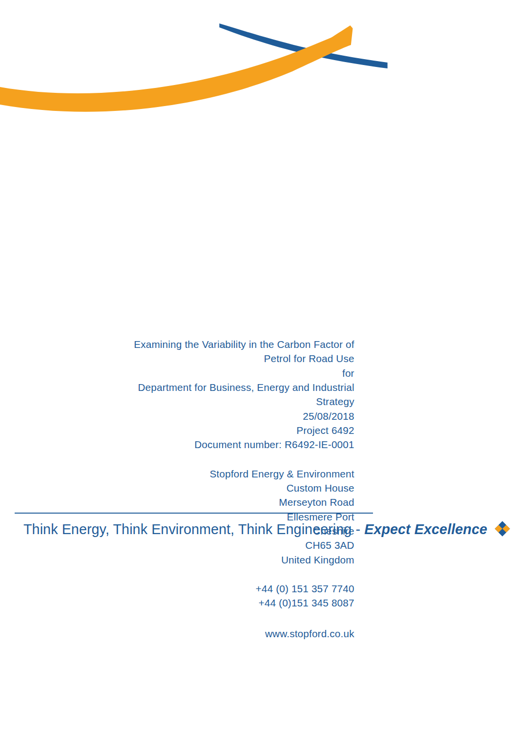Examining the Variability in the Carbon Factor of
Petrol for Road Use
for
Department for Business, Energy and Industrial
Strategy
25/08/2018
Project 6492
Document number: R6492-IE-0001
Stopford Energy & Environment
Custom House
Merseyton Road
Ellesmere Port
Cheshire
CH65 3AD
United Kingdom
+44 (0) 151 357 7740
+44 (0)151 345 8087
www.stopford.co.uk
Think Energy, Think Environment, Think Engineering - Expect Excellence